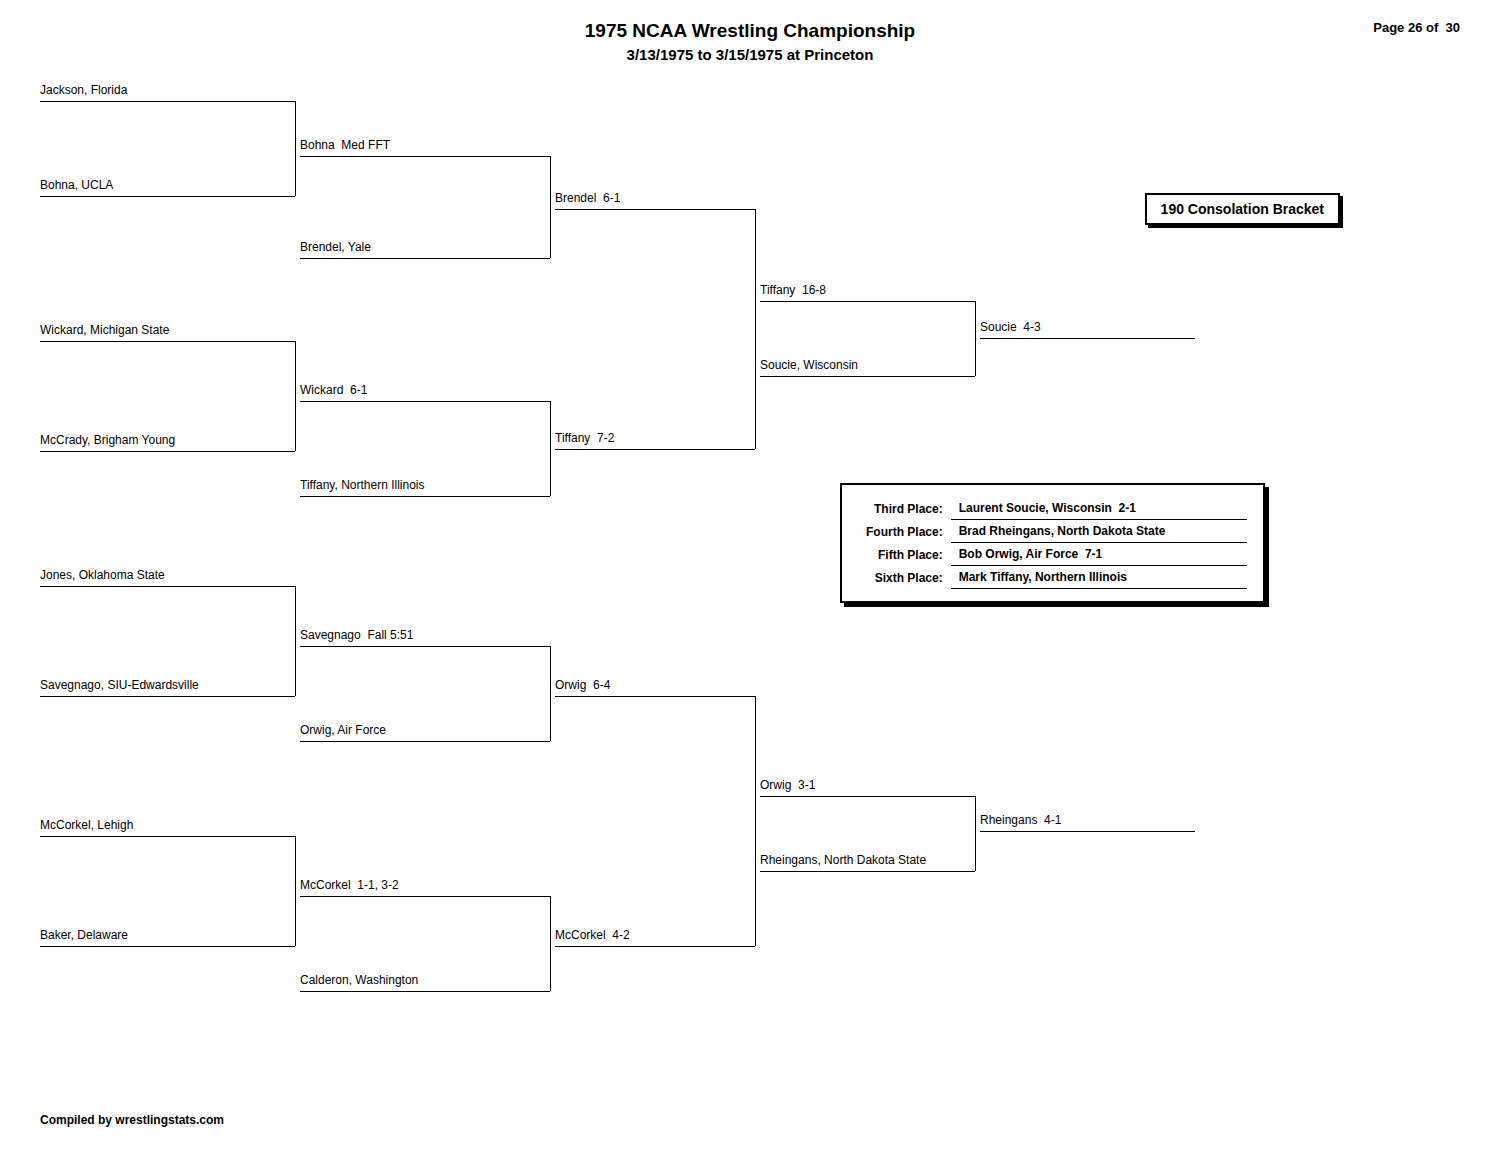Page 26 of 30
1975 NCAA Wrestling Championship
3/13/1975 to 3/15/1975 at Princeton
190 Consolation Bracket
Jackson, Florida
Bohna, UCLA
Wickard, Michigan State
McCrady, Brigham Young
Jones, Oklahoma State
Savegnago, SIU-Edwardsville
McCorkel, Lehigh
Baker, Delaware
Bohna Med FFT
Brendel, Yale
Brendel 6-1
Wickard 6-1
Tiffany, Northern Illinois
Tiffany 7-2
Tiffany 16-8
Soucie, Wisconsin
Soucie 4-3
Savegnago Fall 5:51
Orwig, Air Force
Orwig 6-4
McCorkel 1-1, 3-2
Calderon, Washington
McCorkel 4-2
Orwig 3-1
Rheingans, North Dakota State
Rheingans 4-1
| Third Place: | Laurent Soucie, Wisconsin 2-1 |
| Fourth Place: | Brad Rheingans, North Dakota State |
| Fifth Place: | Bob Orwig, Air Force 7-1 |
| Sixth Place: | Mark Tiffany, Northern Illinois |
Compiled by wrestlingstats.com